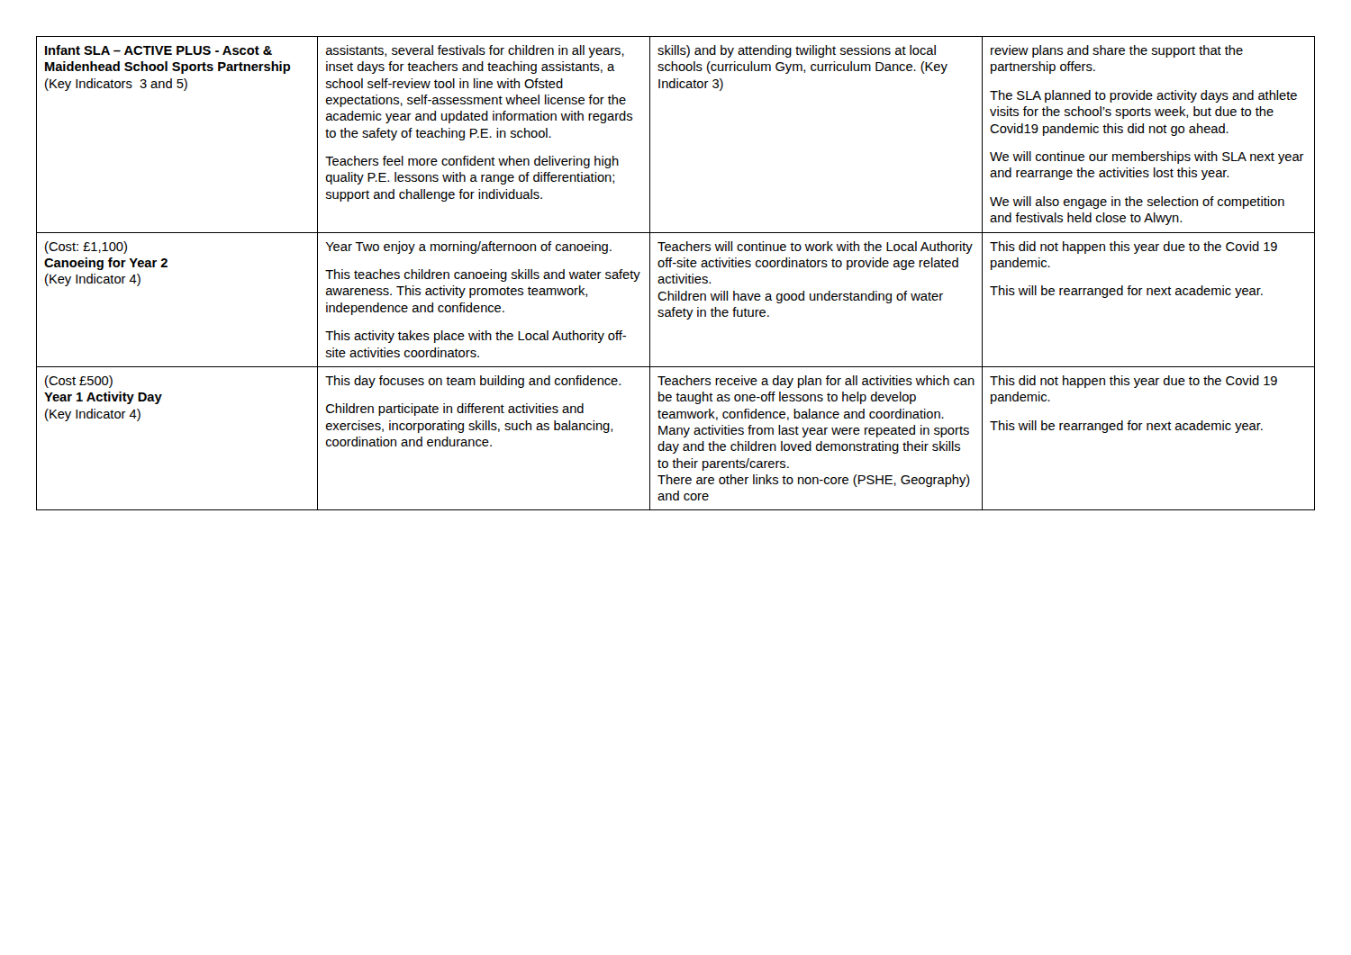| Infant SLA – ACTIVE PLUS - Ascot & Maidenhead School Sports Partnership (Key Indicators 3 and 5) | assistants, several festivals for children in all years, inset days for teachers and teaching assistants, a school self-review tool in line with Ofsted expectations, self-assessment wheel license for the academic year and updated information with regards to the safety of teaching P.E. in school. Teachers feel more confident when delivering high quality P.E. lessons with a range of differentiation; support and challenge for individuals. | skills) and by attending twilight sessions at local schools (curriculum Gym, curriculum Dance. (Key Indicator 3) | review plans and share the support that the partnership offers. The SLA planned to provide activity days and athlete visits for the school’s sports week, but due to the Covid19 pandemic this did not go ahead. We will continue our memberships with SLA next year and rearrange the activities lost this year. We will also engage in the selection of competition and festivals held close to Alwyn. |
| (Cost: £1,100) Canoeing for Year 2 (Key Indicator 4) | Year Two enjoy a morning/afternoon of canoeing. This teaches children canoeing skills and water safety awareness. This activity promotes teamwork, independence and confidence. This activity takes place with the Local Authority off-site activities coordinators. | Teachers will continue to work with the Local Authority off-site activities coordinators to provide age related activities. Children will have a good understanding of water safety in the future. | This did not happen this year due to the Covid 19 pandemic. This will be rearranged for next academic year. |
| (Cost £500) Year 1 Activity Day (Key Indicator 4) | This day focuses on team building and confidence. Children participate in different activities and exercises, incorporating skills, such as balancing, coordination and endurance. | Teachers receive a day plan for all activities which can be taught as one-off lessons to help develop teamwork, confidence, balance and coordination. Many activities from last year were repeated in sports day and the children loved demonstrating their skills to their parents/carers. There are other links to non-core (PSHE, Geography) and core | This did not happen this year due to the Covid 19 pandemic. This will be rearranged for next academic year. |